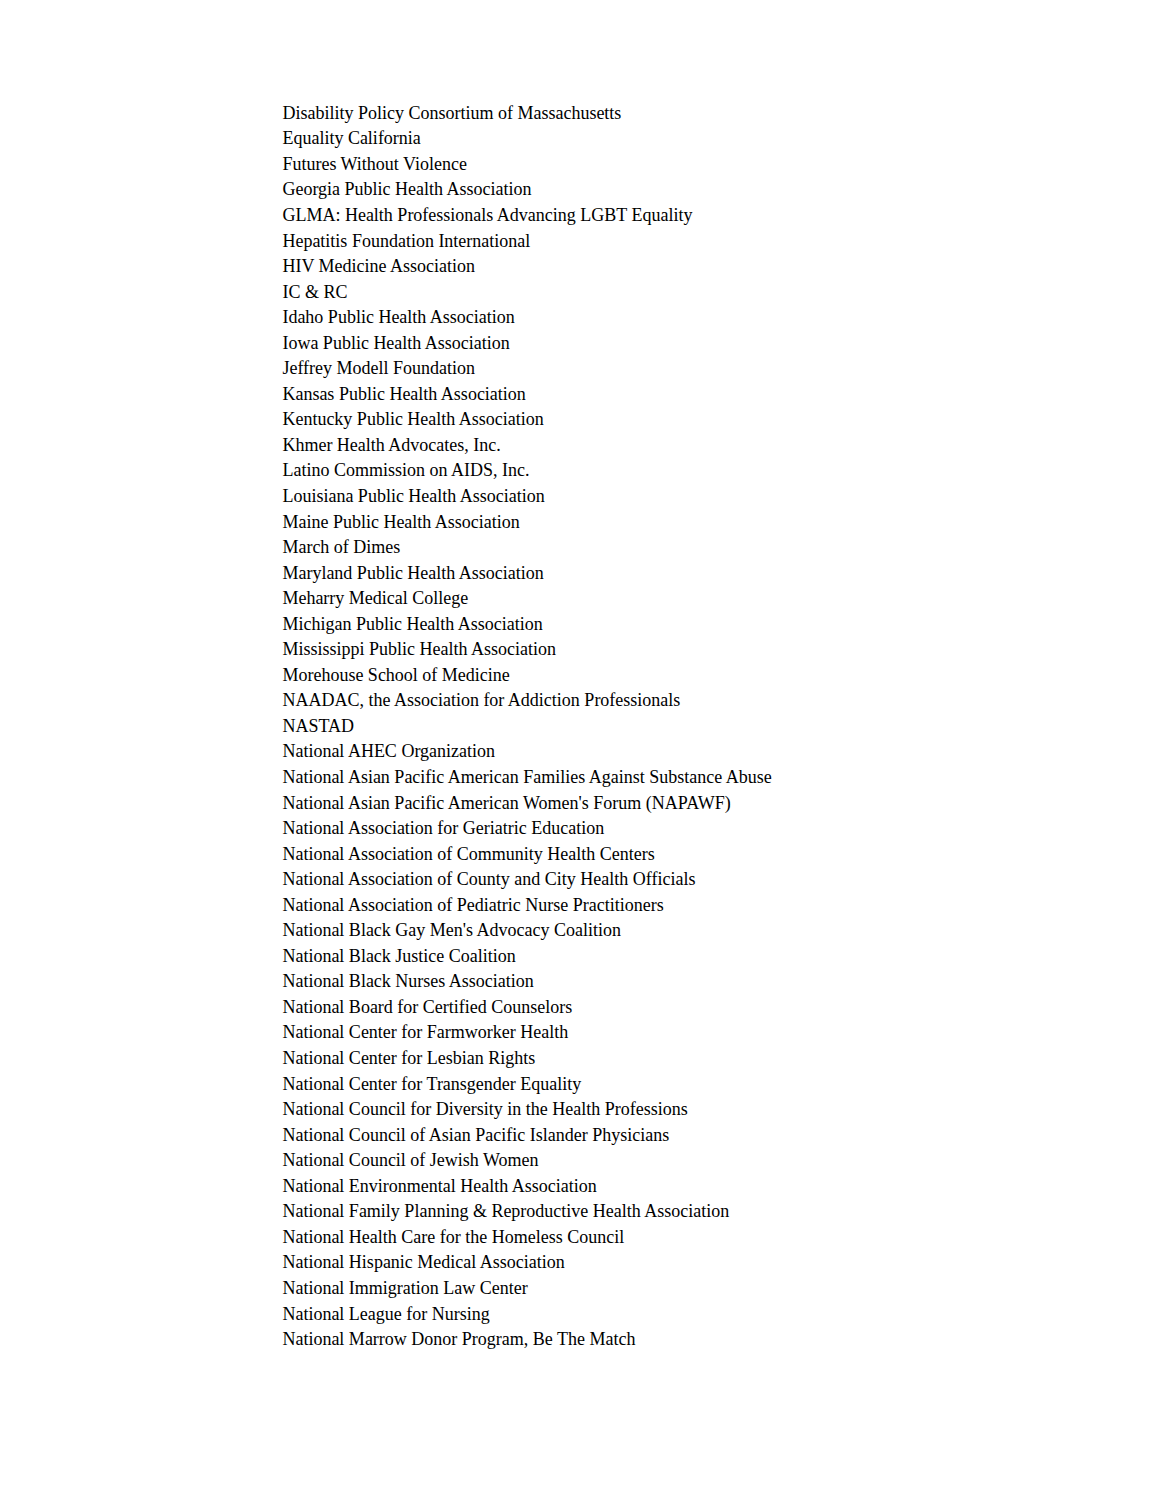Disability Policy Consortium of Massachusetts
Equality California
Futures Without Violence
Georgia Public Health Association
GLMA: Health Professionals Advancing LGBT Equality
Hepatitis Foundation International
HIV Medicine Association
IC & RC
Idaho Public Health Association
Iowa Public Health Association
Jeffrey Modell Foundation
Kansas Public Health Association
Kentucky Public Health Association
Khmer Health Advocates, Inc.
Latino Commission on AIDS, Inc.
Louisiana Public Health Association
Maine Public Health Association
March of Dimes
Maryland Public Health Association
Meharry Medical College
Michigan Public Health Association
Mississippi Public Health Association
Morehouse School of Medicine
NAADAC, the Association for Addiction Professionals
NASTAD
National AHEC Organization
National Asian Pacific American Families Against Substance Abuse
National Asian Pacific American Women's Forum (NAPAWF)
National Association for Geriatric Education
National Association of Community Health Centers
National Association of County and City Health Officials
National Association of Pediatric Nurse Practitioners
National Black Gay Men's Advocacy Coalition
National Black Justice Coalition
National Black Nurses Association
National Board for Certified Counselors
National Center for Farmworker Health
National Center for Lesbian Rights
National Center for Transgender Equality
National Council for Diversity in the Health Professions
National Council of Asian Pacific Islander Physicians
National Council of Jewish Women
National Environmental Health Association
National Family Planning & Reproductive Health Association
National Health Care for the Homeless Council
National Hispanic Medical Association
National Immigration Law Center
National League for Nursing
National Marrow Donor Program, Be The Match